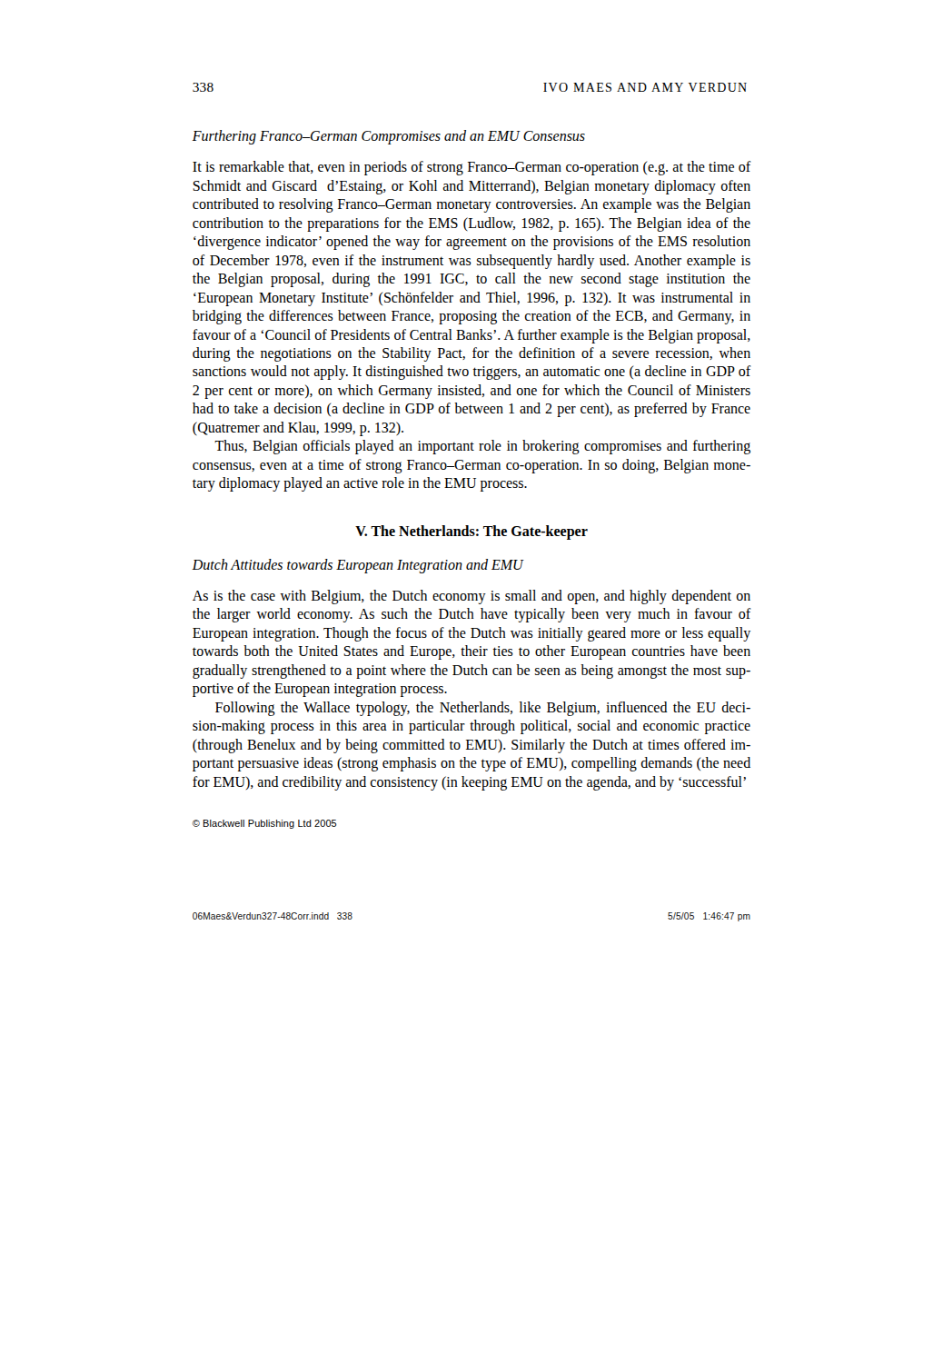338
Ivo Maes and Amy Verdun
Furthering Franco–German Compromises and an EMU Consensus
It is remarkable that, even in periods of strong Franco–German co-operation (e.g. at the time of Schmidt and Giscard d’Estaing, or Kohl and Mitterrand), Belgian monetary diplomacy often contributed to resolving Franco–German monetary controversies. An example was the Belgian contribution to the preparations for the EMS (Ludlow, 1982, p. 165). The Belgian idea of the ‘divergence indicator’ opened the way for agreement on the provisions of the EMS resolution of December 1978, even if the instrument was subsequently hardly used. Another example is the Belgian proposal, during the 1991 IGC, to call the new second stage institution the ‘European Monetary Institute’ (Schönfelder and Thiel, 1996, p. 132). It was instrumental in bridging the differences between France, proposing the creation of the ECB, and Germany, in favour of a ‘Council of Presidents of Central Banks’. A further example is the Belgian proposal, during the negotiations on the Stability Pact, for the definition of a severe recession, when sanctions would not apply. It distinguished two triggers, an automatic one (a decline in GDP of 2 per cent or more), on which Germany insisted, and one for which the Council of Ministers had to take a decision (a decline in GDP of between 1 and 2 per cent), as preferred by France (Quatremer and Klau, 1999, p. 132).
Thus, Belgian officials played an important role in brokering compromises and furthering consensus, even at a time of strong Franco–German co-operation. In so doing, Belgian monetary diplomacy played an active role in the EMU process.
V. The Netherlands: The Gate-keeper
Dutch Attitudes towards European Integration and EMU
As is the case with Belgium, the Dutch economy is small and open, and highly dependent on the larger world economy. As such the Dutch have typically been very much in favour of European integration. Though the focus of the Dutch was initially geared more or less equally towards both the United States and Europe, their ties to other European countries have been gradually strengthened to a point where the Dutch can be seen as being amongst the most supportive of the European integration process.
Following the Wallace typology, the Netherlands, like Belgium, influenced the EU decision-making process in this area in particular through political, social and economic practice (through Benelux and by being committed to EMU). Similarly the Dutch at times offered important persuasive ideas (strong emphasis on the type of EMU), compelling demands (the need for EMU), and credibility and consistency (in keeping EMU on the agenda, and by ‘successful’
© Blackwell Publishing Ltd 2005
06Maes&Verdun327-48Corr.indd 338
5/5/05 1:46:47 pm